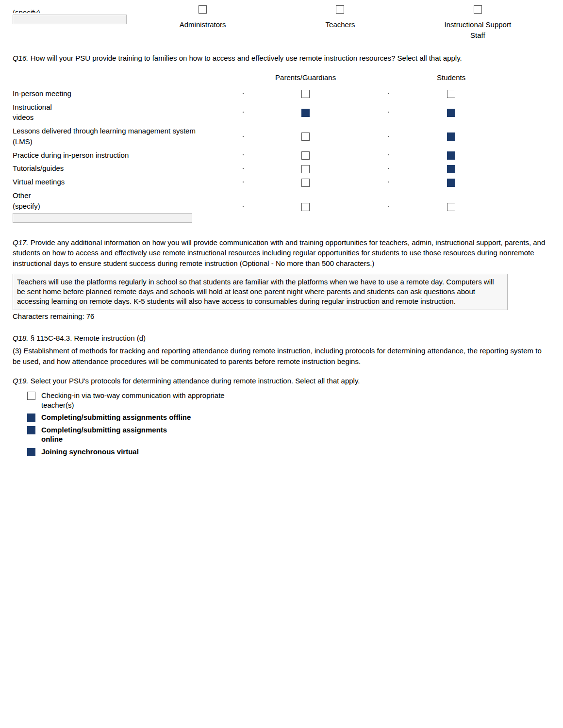(specify)
Administrators
Teachers
Instructional Support Staff
Q16. How will your PSU provide training to families on how to access and effectively use remote instruction resources? Select all that apply.
| | Parents/Guardians | Students |
| --- | --- | --- |
| In-person meeting | | |
| Instructional videos | | |
| Lessons delivered through learning management system (LMS) | | |
| Practice during in-person instruction | | |
| Tutorials/guides | | |
| Virtual meetings | | |
| Other (specify) | | |
Q17. Provide any additional information on how you will provide communication with and training opportunities for teachers, admin, instructional support, parents, and students on how to access and effectively use remote instructional resources including regular opportunities for students to use those resources during nonremote instructional days to ensure student success during remote instruction (Optional - No more than 500 characters.)
Teachers will use the platforms regularly in school so that students are familiar with the platforms when we have to use a remote day. Computers will be sent home before planned remote days and schools will hold at least one parent night where parents and students can ask questions about accessing learning on remote days. K-5 students will also have access to consumables during regular instruction and remote instruction.
Characters remaining: 76
Q18. § 115C-84.3. Remote instruction (d)
(3) Establishment of methods for tracking and reporting attendance during remote instruction, including protocols for determining attendance, the reporting system to be used, and how attendance procedures will be communicated to parents before remote instruction begins.
Q19. Select your PSU's protocols for determining attendance during remote instruction. Select all that apply.
Checking-in via two-way communication with appropriate
teacher(s)
Completing/submitting assignments offline
Completing/submitting assignments
online
Joining synchronous virtual